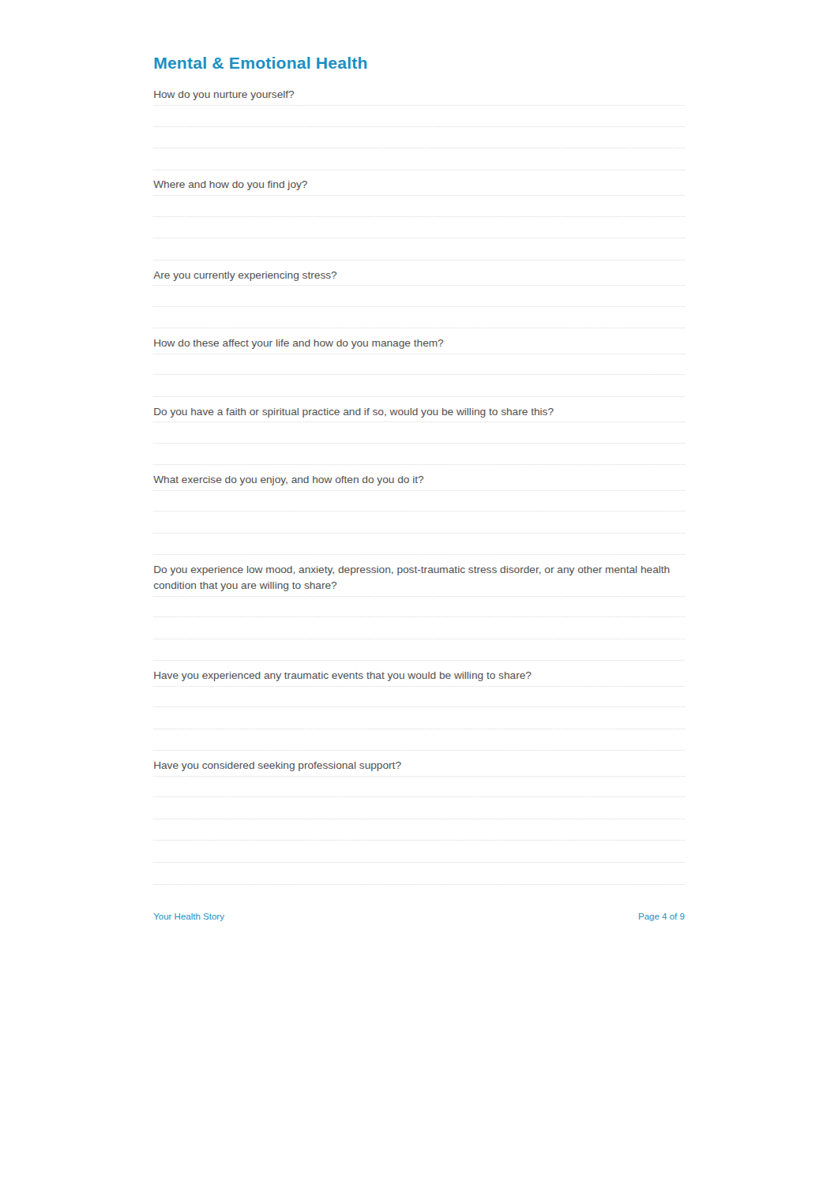Mental & Emotional Health
How do you nurture yourself?
Where and how do you find joy?
Are you currently experiencing stress?
How do these affect your life and how do you manage them?
Do you have a faith or spiritual practice and if so, would you be willing to share this?
What exercise do you enjoy, and how often do you do it?
Do you experience low mood, anxiety, depression, post-traumatic stress disorder, or any other mental health condition that you are willing to share?
Have you experienced any traumatic events that you would be willing to share?
Have you considered seeking professional support?
Your Health Story Page 4 of 9